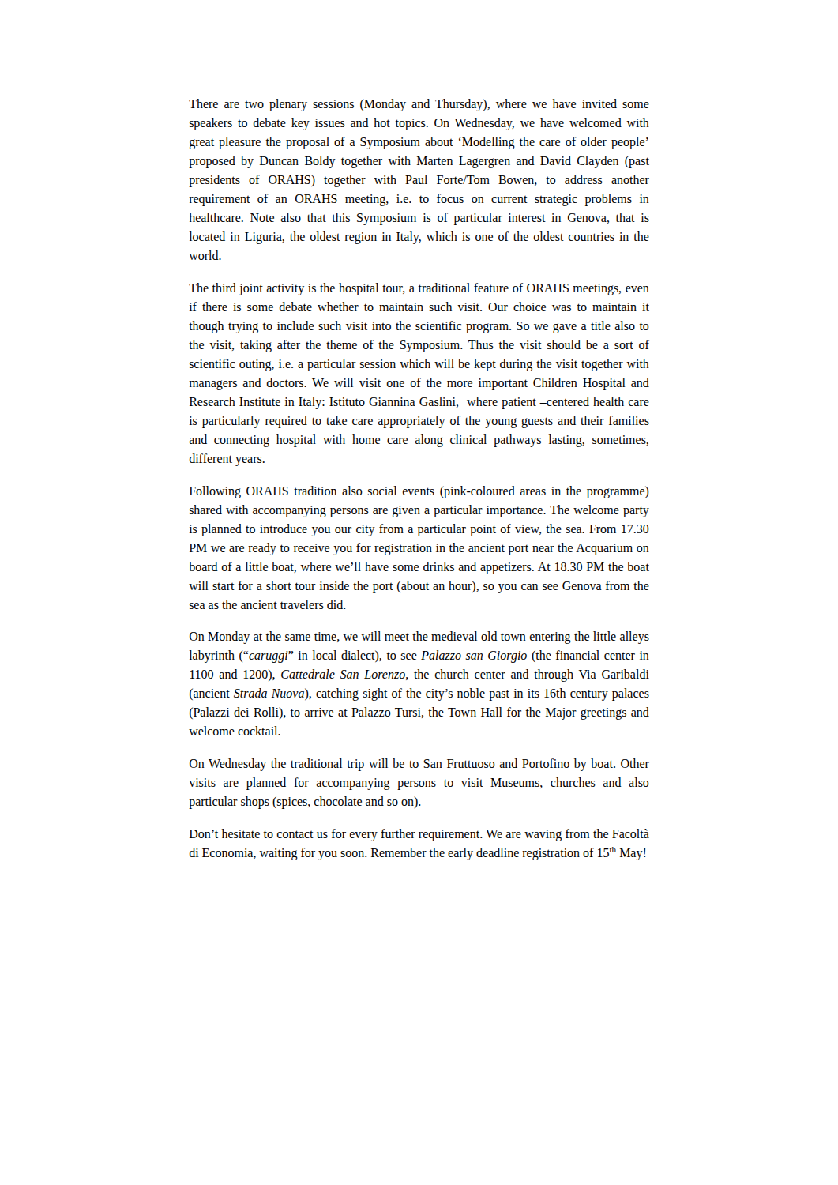There are two plenary sessions (Monday and Thursday), where we have invited some speakers to debate key issues and hot topics. On Wednesday, we have welcomed with great pleasure the proposal of a Symposium about ‘Modelling the care of older people’ proposed by Duncan Boldy together with Marten Lagergren and David Clayden (past presidents of ORAHS) together with Paul Forte/Tom Bowen, to address another requirement of an ORAHS meeting, i.e. to focus on current strategic problems in healthcare. Note also that this Symposium is of particular interest in Genova, that is located in Liguria, the oldest region in Italy, which is one of the oldest countries in the world.
The third joint activity is the hospital tour, a traditional feature of ORAHS meetings, even if there is some debate whether to maintain such visit. Our choice was to maintain it though trying to include such visit into the scientific program. So we gave a title also to the visit, taking after the theme of the Symposium. Thus the visit should be a sort of scientific outing, i.e. a particular session which will be kept during the visit together with managers and doctors. We will visit one of the more important Children Hospital and Research Institute in Italy: Istituto Giannina Gaslini, where patient –centered health care is particularly required to take care appropriately of the young guests and their families and connecting hospital with home care along clinical pathways lasting, sometimes, different years.
Following ORAHS tradition also social events (pink-coloured areas in the programme) shared with accompanying persons are given a particular importance. The welcome party is planned to introduce you our city from a particular point of view, the sea. From 17.30 PM we are ready to receive you for registration in the ancient port near the Acquarium on board of a little boat, where we’ll have some drinks and appetizers. At 18.30 PM the boat will start for a short tour inside the port (about an hour), so you can see Genova from the sea as the ancient travelers did.
On Monday at the same time, we will meet the medieval old town entering the little alleys labyrinth (“caruggi” in local dialect), to see Palazzo san Giorgio (the financial center in 1100 and 1200), Cattedrale San Lorenzo, the church center and through Via Garibaldi (ancient Strada Nuova), catching sight of the city’s noble past in its 16th century palaces (Palazzi dei Rolli), to arrive at Palazzo Tursi, the Town Hall for the Major greetings and welcome cocktail.
On Wednesday the traditional trip will be to San Fruttuoso and Portofino by boat. Other visits are planned for accompanying persons to visit Museums, churches and also particular shops (spices, chocolate and so on).
Don’t hesitate to contact us for every further requirement. We are waving from the Facoltà di Economia, waiting for you soon. Remember the early deadline registration of 15th May!